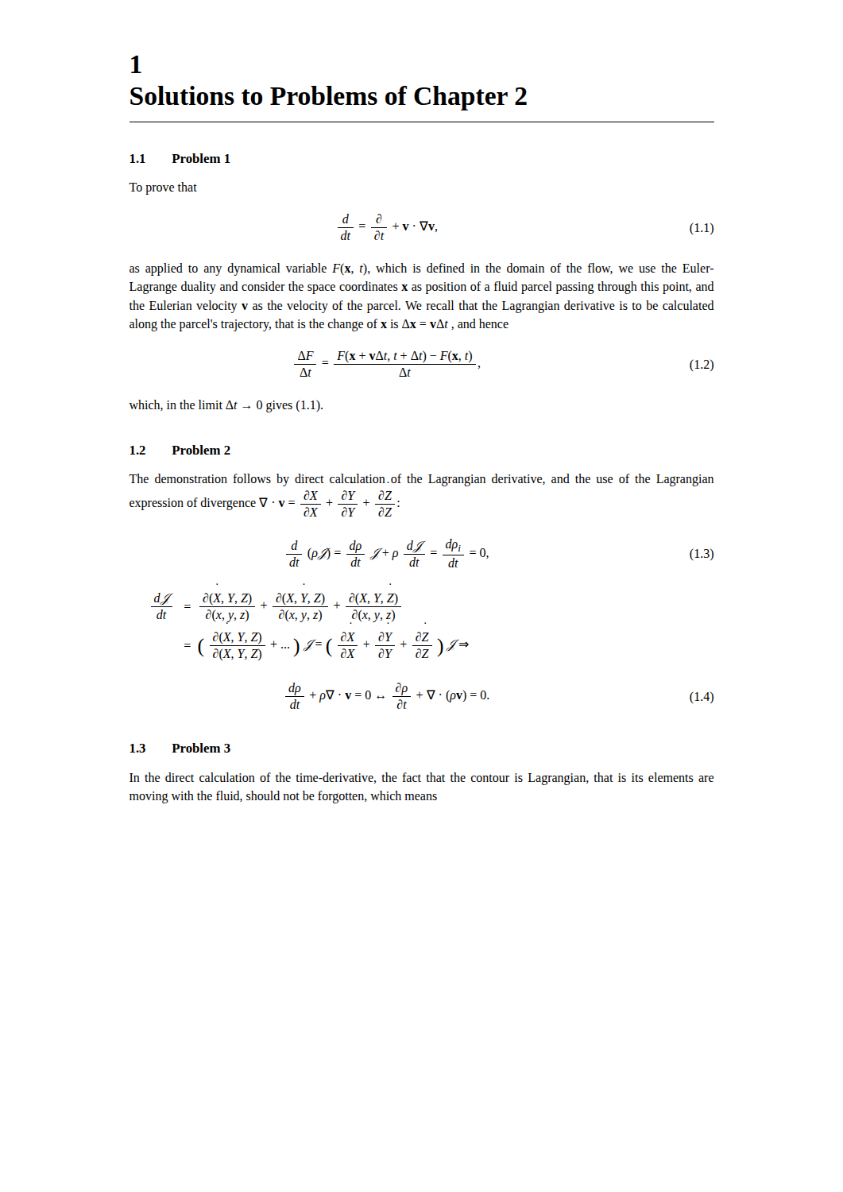1
Solutions to Problems of Chapter 2
1.1 Problem 1
To prove that
ddt = ∂∂t + v · ∇v,
(1.1)
as applied to any dynamical variable F(x, t), which is defined in the domain of the flow, we use the Euler-Lagrange duality and consider the space coordinates x as position of a fluid parcel passing through this point, and the Eulerian velocity v as the velocity of the parcel. We recall that the Lagrangian derivative is to be calculated along the parcel's trajectory, that is the change of x is Δx = v Δt , and hence
ΔF Δt = F(x + v Δt, t + Δt) − F(x, t) Δt,
(1.2)
which, in the limit Δt → 0 gives (1.1).
1.2 Problem 2
The demonstration follows by direct calculation of the Lagrangian derivative, and the use of the Lagrangian expression of divergence ∇ · v = ∂X∂X + ∂Y∂Y + ∂Z∂Z:
ddt (ρ𝒥) = dρ dt 𝒥 + ρ d𝒥 dt = dρi dt = 0,
(1.3)
| d𝒥 dt | = | ∂( X , Y , Z ) ∂( x , y , z ) + ∂( X , Y , Z ) ∂( x , y , z ) + ∂( X , Y , Z ) ∂( x , y , z ) | |
| | = | ( ∂( X , Y , Z ) ∂( X , Y , Z ) + ... ) 𝒥 = ( ∂ X ∂ X + ∂ Y ∂ Y + ∂ Z ∂ Z ) 𝒥 ⇒ | |
dρ dt + ρ∇ · v = 0 ↔ ∂ρ∂t + ∇ · (ρv) = 0.
(1.4)
1.3 Problem 3
In the direct calculation of the time-derivative, the fact that the contour is Lagrangian, that is its elements are moving with the fluid, should not be forgotten, which means